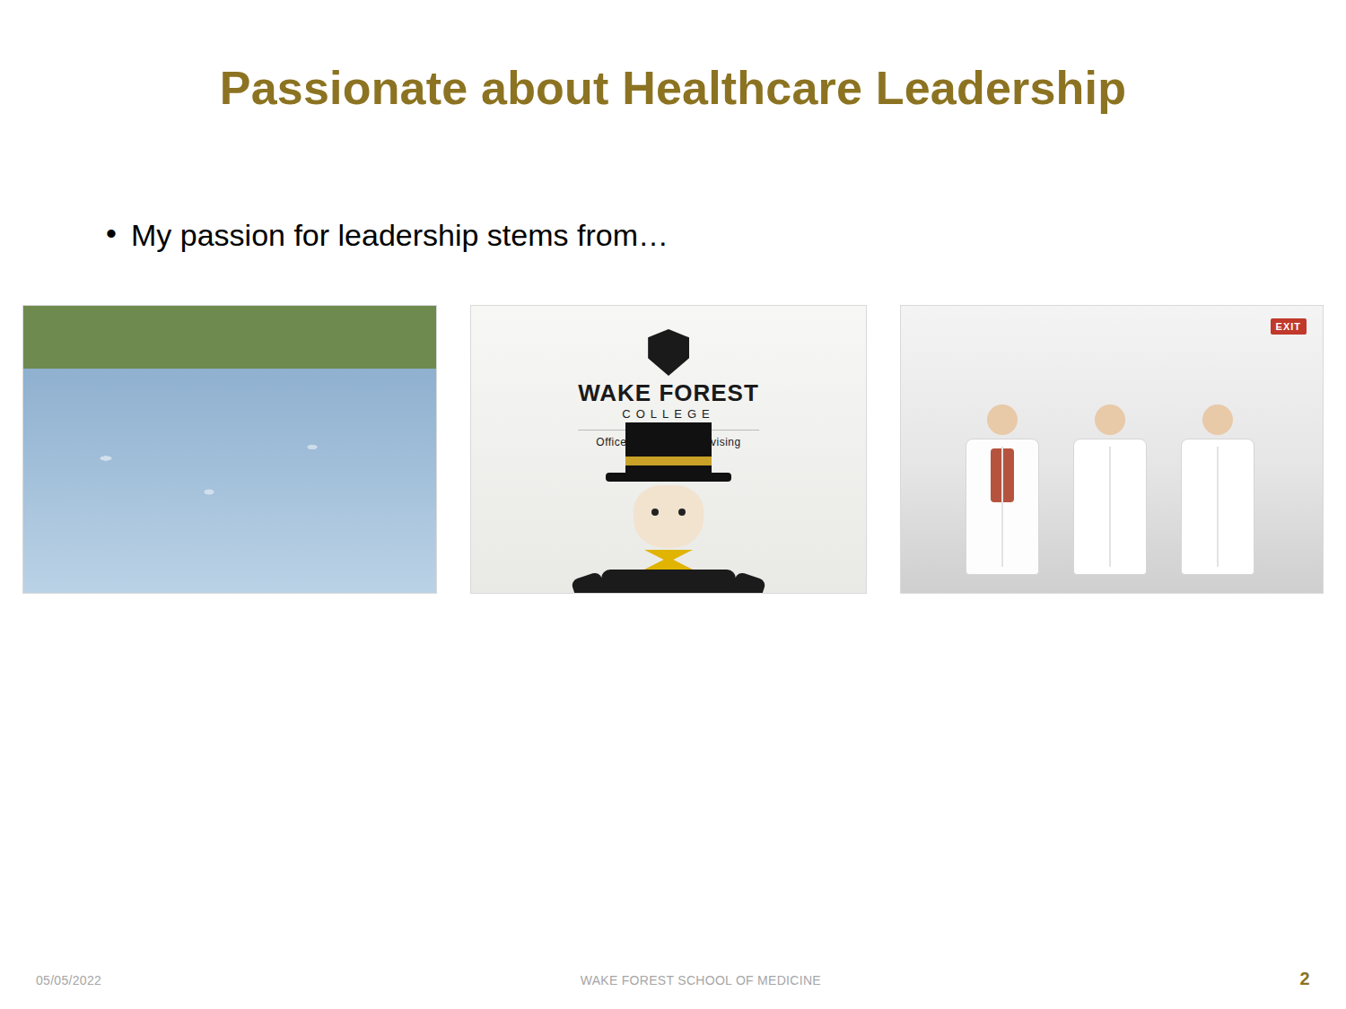Passionate about Healthcare Leadership
My passion for leadership stems from…
WAKE FOREST
COLLEGE
Office of Academic Advising
EXIT
05/05/2022 WAKE FOREST SCHOOL OF MEDICINE 2